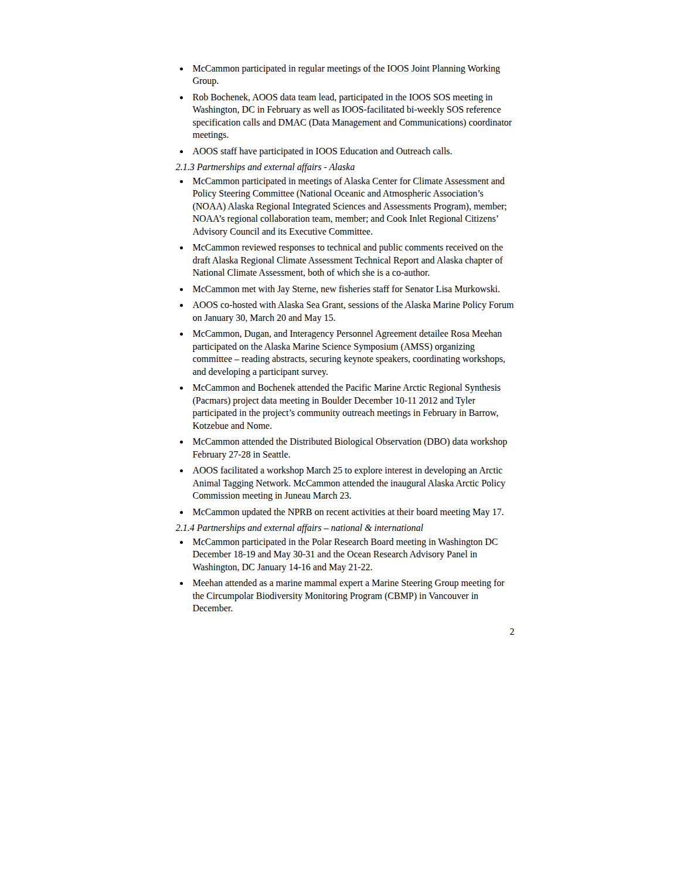McCammon participated in regular meetings of the IOOS Joint Planning Working Group.
Rob Bochenek, AOOS data team lead, participated in the IOOS SOS meeting in Washington, DC in February as well as IOOS-facilitated bi-weekly SOS reference specification calls and DMAC (Data Management and Communications) coordinator meetings.
AOOS staff have participated in IOOS Education and Outreach calls.
2.1.3 Partnerships and external affairs - Alaska
McCammon participated in meetings of Alaska Center for Climate Assessment and Policy Steering Committee (National Oceanic and Atmospheric Association’s (NOAA) Alaska Regional Integrated Sciences and Assessments Program), member; NOAA’s regional collaboration team, member; and Cook Inlet Regional Citizens’ Advisory Council and its Executive Committee.
McCammon reviewed responses to technical and public comments received on the draft Alaska Regional Climate Assessment Technical Report and Alaska chapter of National Climate Assessment, both of which she is a co-author.
McCammon met with Jay Sterne, new fisheries staff for Senator Lisa Murkowski.
AOOS co-hosted with Alaska Sea Grant, sessions of the Alaska Marine Policy Forum on January 30, March 20 and May 15.
McCammon, Dugan, and Interagency Personnel Agreement detailee Rosa Meehan participated on the Alaska Marine Science Symposium (AMSS) organizing committee – reading abstracts, securing keynote speakers, coordinating workshops, and developing a participant survey.
McCammon and Bochenek attended the Pacific Marine Arctic Regional Synthesis (Pacmars) project data meeting in Boulder December 10-11 2012 and Tyler participated in the project’s community outreach meetings in February in Barrow, Kotzebue and Nome.
McCammon attended the Distributed Biological Observation (DBO) data workshop February 27-28 in Seattle.
AOOS facilitated a workshop March 25 to explore interest in developing an Arctic Animal Tagging Network. McCammon attended the inaugural Alaska Arctic Policy Commission meeting in Juneau March 23.
McCammon updated the NPRB on recent activities at their board meeting May 17.
2.1.4 Partnerships and external affairs – national & international
McCammon participated in the Polar Research Board meeting in Washington DC December 18-19 and May 30-31 and the Ocean Research Advisory Panel in Washington, DC January 14-16 and May 21-22.
Meehan attended as a marine mammal expert a Marine Steering Group meeting for the Circumpolar Biodiversity Monitoring Program (CBMP) in Vancouver in December.
2